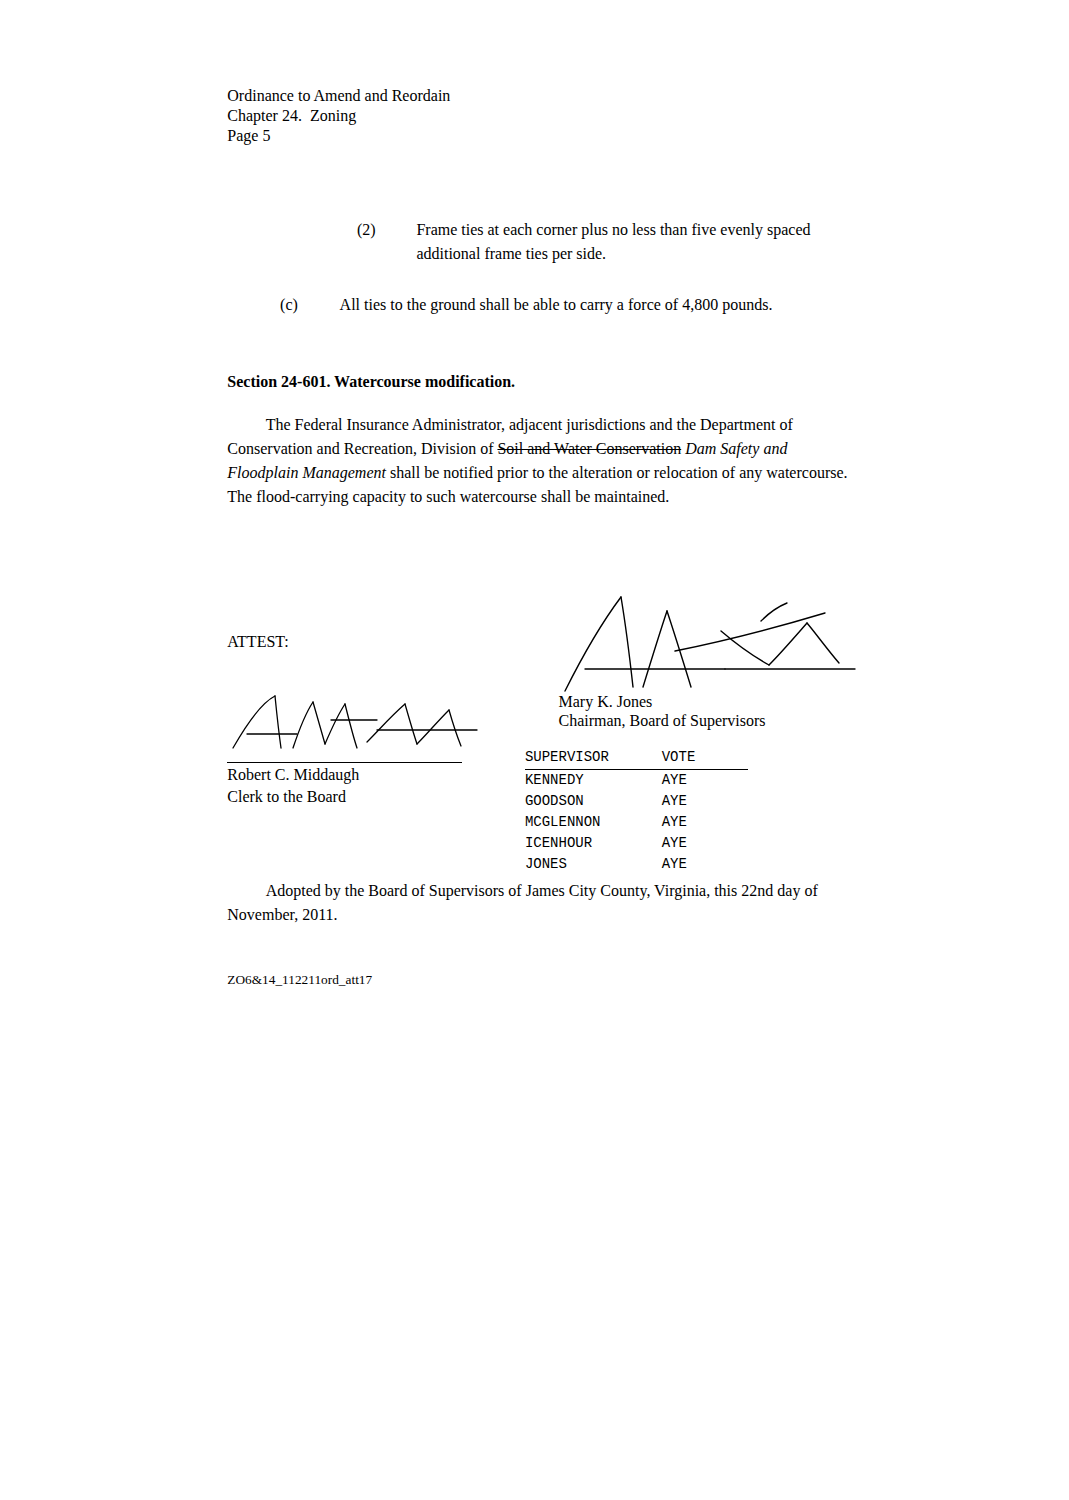Ordinance to Amend and Reordain
Chapter 24. Zoning
Page 5
(2) Frame ties at each corner plus no less than five evenly spaced additional frame ties per side.
(c) All ties to the ground shall be able to carry a force of 4,800 pounds.
Section 24-601. Watercourse modification.
The Federal Insurance Administrator, adjacent jurisdictions and the Department of Conservation and Recreation, Division of Soil and Water Conservation Dam Safety and Floodplain Management shall be notified prior to the alteration or relocation of any watercourse. The flood-carrying capacity to such watercourse shall be maintained.
Mary K. Jones
Chairman, Board of Supervisors
| SUPERVISOR | VOTE |
| --- | --- |
| KENNEDY | AYE |
| GOODSON | AYE |
| MCGLENNON | AYE |
| ICENHOUR | AYE |
| JONES | AYE |
ATTEST:
Robert C. Middaugh
Clerk to the Board
Adopted by the Board of Supervisors of James City County, Virginia, this 22nd day of November, 2011.
ZO6&14_112211ord_att17